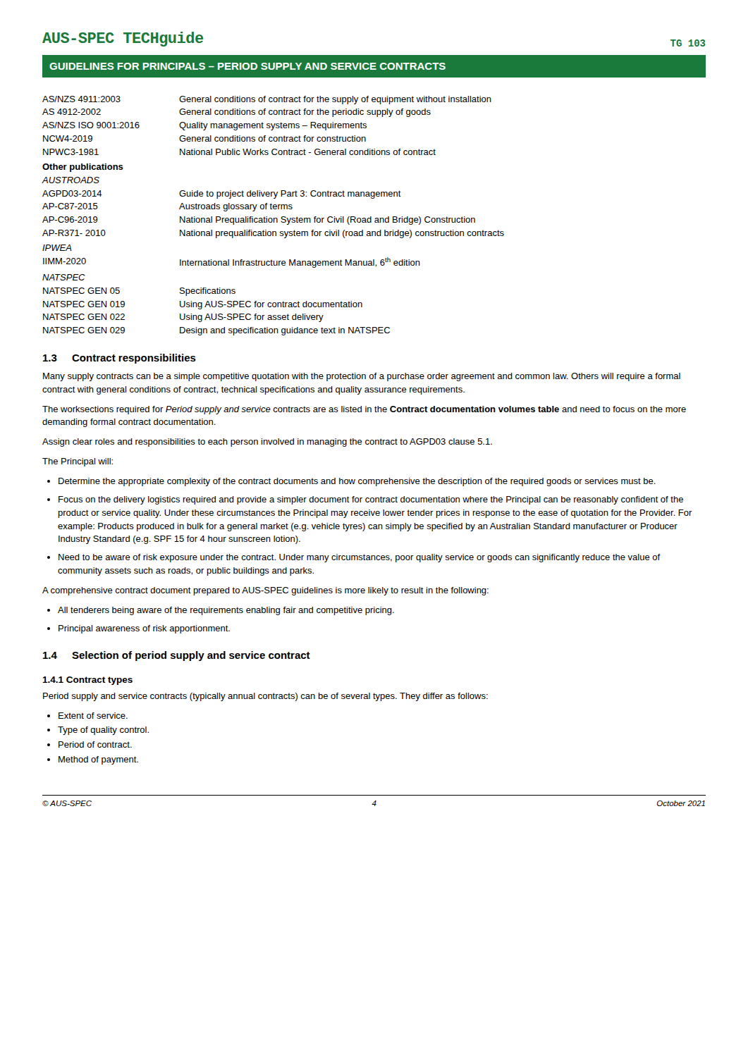AUS-SPEC TECHguide
TG 103
GUIDELINES FOR PRINCIPALS – PERIOD SUPPLY AND SERVICE CONTRACTS
| AS/NZS 4911:2003 | General conditions of contract for the supply of equipment without installation |
| AS 4912-2002 | General conditions of contract for the periodic supply of goods |
| AS/NZS ISO 9001:2016 | Quality management systems – Requirements |
| NCW4-2019 | General conditions of contract for construction |
| NPWC3-1981 | National Public Works Contract - General conditions of contract |
Other publications
AUSTROADS
| AGPD03-2014 | Guide to project delivery Part 3: Contract management |
| AP-C87-2015 | Austroads glossary of terms |
| AP-C96-2019 | National Prequalification System for Civil (Road and Bridge) Construction |
| AP-R371- 2010 | National prequalification system for civil (road and bridge) construction contracts |
IPWEA
| IIMM-2020 | International Infrastructure Management Manual, 6 th edition |
NATSPEC
| NATSPEC GEN 05 | Specifications |
| NATSPEC GEN 019 | Using AUS-SPEC for contract documentation |
| NATSPEC GEN 022 | Using AUS-SPEC for asset delivery |
| NATSPEC GEN 029 | Design and specification guidance text in NATSPEC |
1.3 Contract responsibilities
Many supply contracts can be a simple competitive quotation with the protection of a purchase order agreement and common law. Others will require a formal contract with general conditions of contract, technical specifications and quality assurance requirements.
The worksections required for Period supply and service contracts are as listed in the Contract documentation volumes table and need to focus on the more demanding formal contract documentation.
Assign clear roles and responsibilities to each person involved in managing the contract to AGPD03 clause 5.1.
The Principal will:
Determine the appropriate complexity of the contract documents and how comprehensive the description of the required goods or services must be.
Focus on the delivery logistics required and provide a simpler document for contract documentation where the Principal can be reasonably confident of the product or service quality. Under these circumstances the Principal may receive lower tender prices in response to the ease of quotation for the Provider. For example: Products produced in bulk for a general market (e.g. vehicle tyres) can simply be specified by an Australian Standard manufacturer or Producer Industry Standard (e.g. SPF 15 for 4 hour sunscreen lotion).
Need to be aware of risk exposure under the contract. Under many circumstances, poor quality service or goods can significantly reduce the value of community assets such as roads, or public buildings and parks.
A comprehensive contract document prepared to AUS-SPEC guidelines is more likely to result in the following:
All tenderers being aware of the requirements enabling fair and competitive pricing.
Principal awareness of risk apportionment.
1.4 Selection of period supply and service contract
1.4.1 Contract types
Period supply and service contracts (typically annual contracts) can be of several types. They differ as follows:
Extent of service.
Type of quality control.
Period of contract.
Method of payment.
© AUS-SPEC
4
October 2021